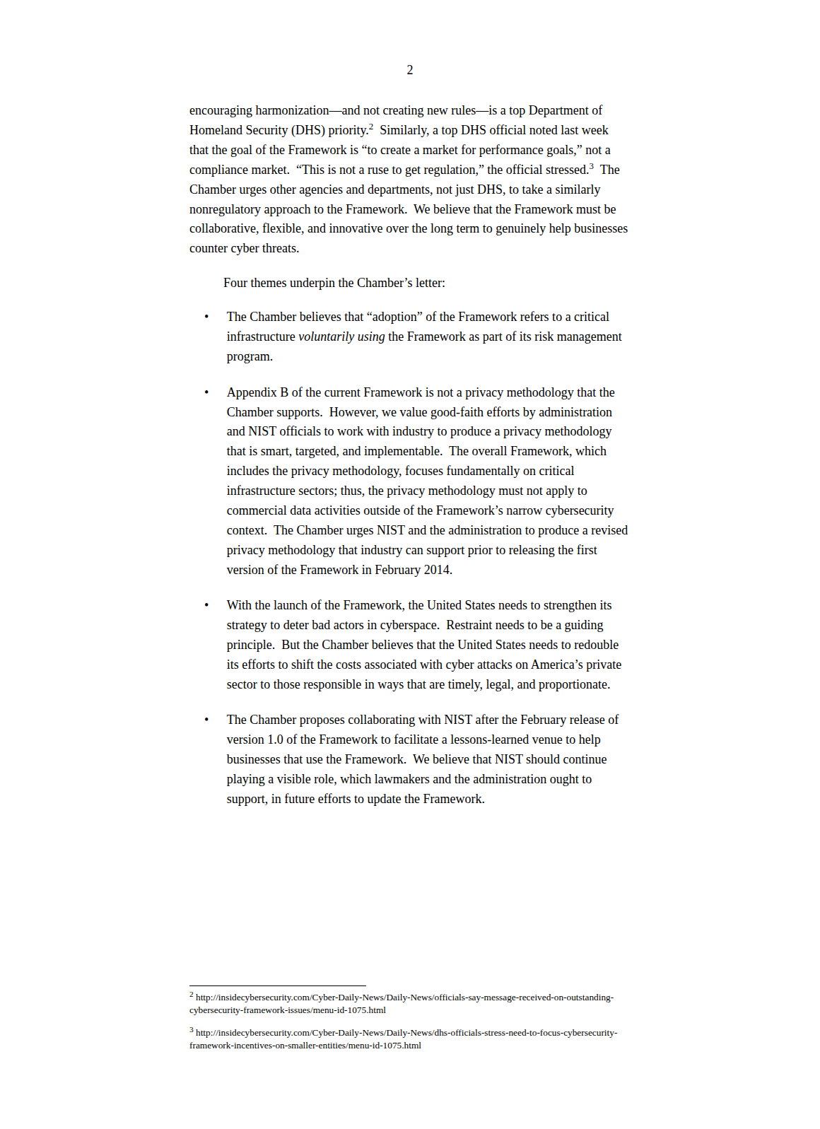2
encouraging harmonization—and not creating new rules—is a top Department of Homeland Security (DHS) priority.2 Similarly, a top DHS official noted last week that the goal of the Framework is “to create a market for performance goals,” not a compliance market. “This is not a ruse to get regulation,” the official stressed.3 The Chamber urges other agencies and departments, not just DHS, to take a similarly nonregulatory approach to the Framework. We believe that the Framework must be collaborative, flexible, and innovative over the long term to genuinely help businesses counter cyber threats.
Four themes underpin the Chamber’s letter:
The Chamber believes that “adoption” of the Framework refers to a critical infrastructure voluntarily using the Framework as part of its risk management program.
Appendix B of the current Framework is not a privacy methodology that the Chamber supports. However, we value good-faith efforts by administration and NIST officials to work with industry to produce a privacy methodology that is smart, targeted, and implementable. The overall Framework, which includes the privacy methodology, focuses fundamentally on critical infrastructure sectors; thus, the privacy methodology must not apply to commercial data activities outside of the Framework’s narrow cybersecurity context. The Chamber urges NIST and the administration to produce a revised privacy methodology that industry can support prior to releasing the first version of the Framework in February 2014.
With the launch of the Framework, the United States needs to strengthen its strategy to deter bad actors in cyberspace. Restraint needs to be a guiding principle. But the Chamber believes that the United States needs to redouble its efforts to shift the costs associated with cyber attacks on America’s private sector to those responsible in ways that are timely, legal, and proportionate.
The Chamber proposes collaborating with NIST after the February release of version 1.0 of the Framework to facilitate a lessons-learned venue to help businesses that use the Framework. We believe that NIST should continue playing a visible role, which lawmakers and the administration ought to support, in future efforts to update the Framework.
2 http://insidecybersecurity.com/Cyber-Daily-News/Daily-News/officials-say-message-received-on-outstanding-cybersecurity-framework-issues/menu-id-1075.html
3 http://insidecybersecurity.com/Cyber-Daily-News/Daily-News/dhs-officials-stress-need-to-focus-cybersecurity-framework-incentives-on-smaller-entities/menu-id-1075.html